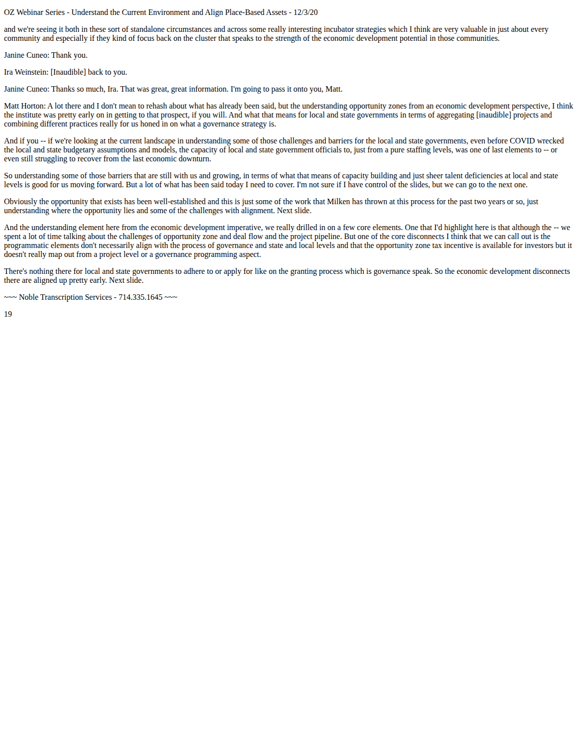OZ Webinar Series - Understand the Current Environment and Align Place-Based Assets - 12/3/20
and we're seeing it both in these sort of standalone circumstances and across some really interesting incubator strategies which I think are very valuable in just about every community and especially if they kind of focus back on the cluster that speaks to the strength of the economic development potential in those communities.
Janine Cuneo: Thank you.
Ira Weinstein: [Inaudible] back to you.
Janine Cuneo: Thanks so much, Ira. That was great, great information. I'm going to pass it onto you, Matt.
Matt Horton: A lot there and I don't mean to rehash about what has already been said, but the understanding opportunity zones from an economic development perspective, I think the institute was pretty early on in getting to that prospect, if you will. And what that means for local and state governments in terms of aggregating [inaudible] projects and combining different practices really for us honed in on what a governance strategy is.
And if you -- if we're looking at the current landscape in understanding some of those challenges and barriers for the local and state governments, even before COVID wrecked the local and state budgetary assumptions and models, the capacity of local and state government officials to, just from a pure staffing levels, was one of last elements to -- or even still struggling to recover from the last economic downturn.
So understanding some of those barriers that are still with us and growing, in terms of what that means of capacity building and just sheer talent deficiencies at local and state levels is good for us moving forward. But a lot of what has been said today I need to cover. I'm not sure if I have control of the slides, but we can go to the next one.
Obviously the opportunity that exists has been well-established and this is just some of the work that Milken has thrown at this process for the past two years or so, just understanding where the opportunity lies and some of the challenges with alignment. Next slide.
And the understanding element here from the economic development imperative, we really drilled in on a few core elements. One that I'd highlight here is that although the -- we spent a lot of time talking about the challenges of opportunity zone and deal flow and the project pipeline. But one of the core disconnects I think that we can call out is the programmatic elements don't necessarily align with the process of governance and state and local levels and that the opportunity zone tax incentive is available for investors but it doesn't really map out from a project level or a governance programming aspect.
There's nothing there for local and state governments to adhere to or apply for like on the granting process which is governance speak. So the economic development disconnects there are aligned up pretty early. Next slide.
~~~ Noble Transcription Services - 714.335.1645 ~~~
19